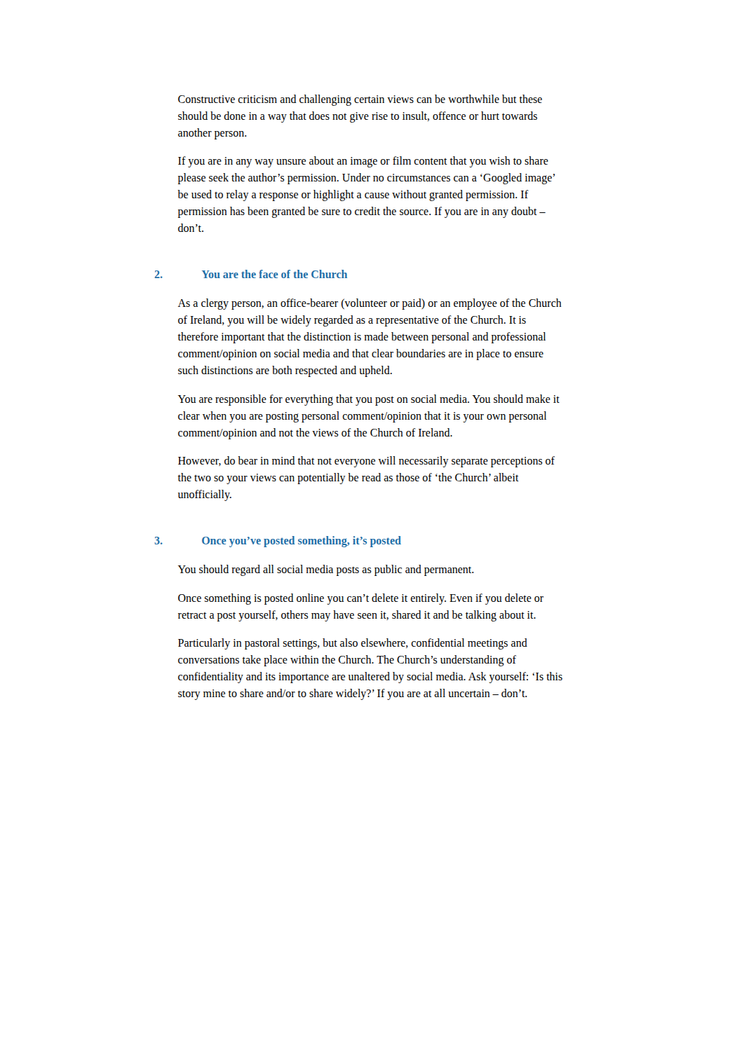Constructive criticism and challenging certain views can be worthwhile but these should be done in a way that does not give rise to insult, offence or hurt towards another person.
If you are in any way unsure about an image or film content that you wish to share please seek the author’s permission. Under no circumstances can a ‘Googled image’ be used to relay a response or highlight a cause without granted permission. If permission has been granted be sure to credit the source. If you are in any doubt – don’t.
2. You are the face of the Church
As a clergy person, an office-bearer (volunteer or paid) or an employee of the Church of Ireland, you will be widely regarded as a representative of the Church. It is therefore important that the distinction is made between personal and professional comment/opinion on social media and that clear boundaries are in place to ensure such distinctions are both respected and upheld.
You are responsible for everything that you post on social media. You should make it clear when you are posting personal comment/opinion that it is your own personal comment/opinion and not the views of the Church of Ireland.
However, do bear in mind that not everyone will necessarily separate perceptions of the two so your views can potentially be read as those of ‘the Church’ albeit unofficially.
3. Once you’ve posted something, it’s posted
You should regard all social media posts as public and permanent.
Once something is posted online you can’t delete it entirely. Even if you delete or retract a post yourself, others may have seen it, shared it and be talking about it.
Particularly in pastoral settings, but also elsewhere, confidential meetings and conversations take place within the Church. The Church’s understanding of confidentiality and its importance are unaltered by social media. Ask yourself: ‘Is this story mine to share and/or to share widely?’ If you are at all uncertain – don’t.